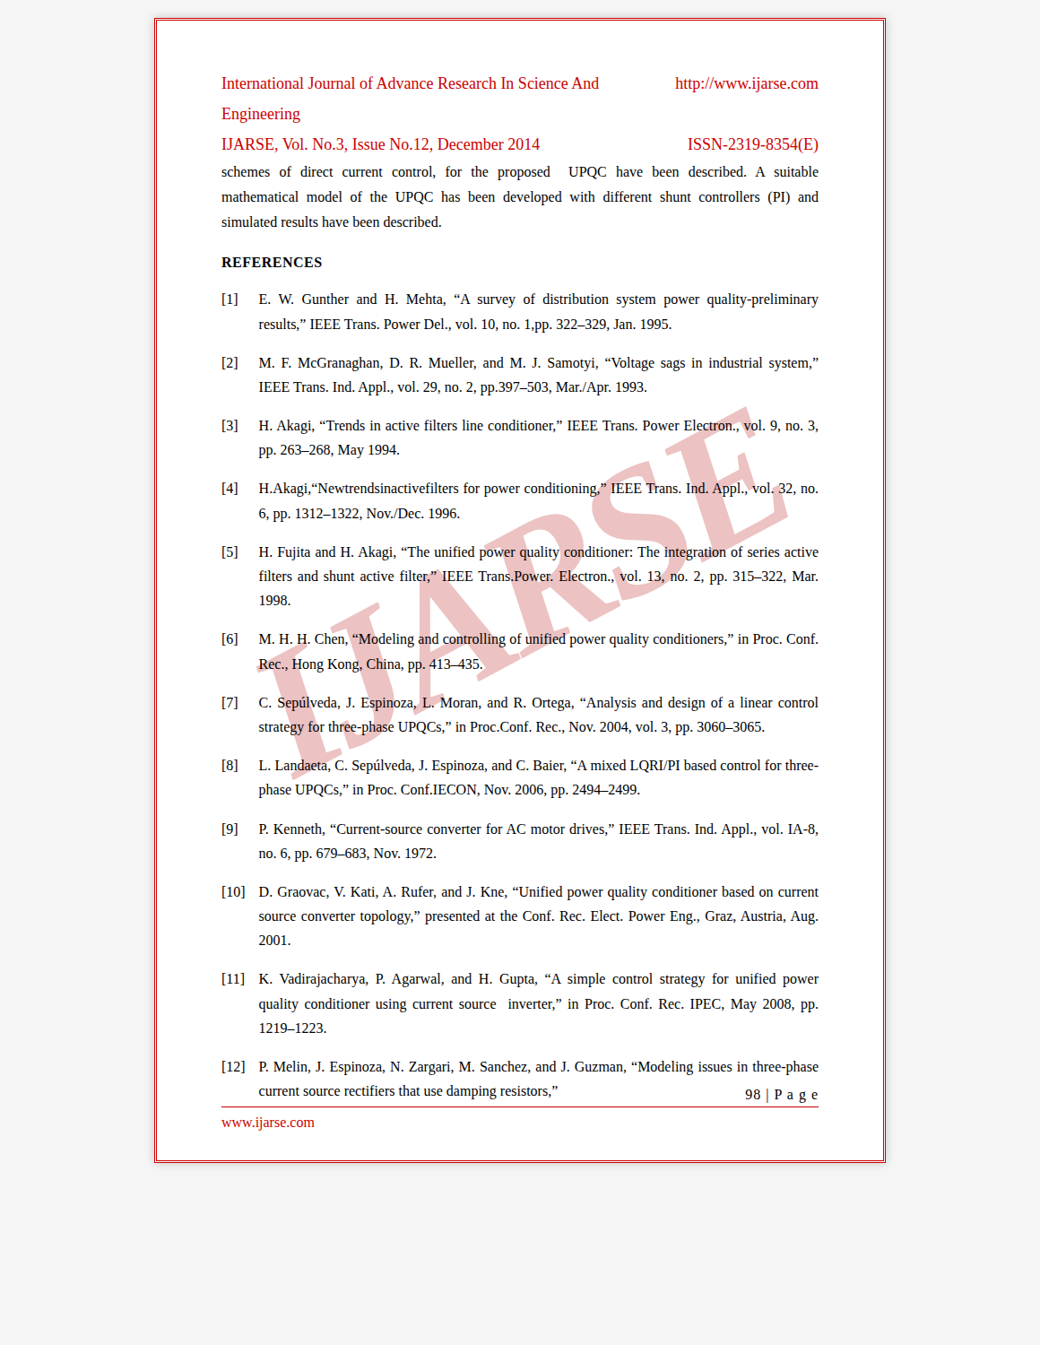IJARSE
International Journal of Advance Research In Science And Engineering http://www.ijarse.com
IJARSE, Vol. No.3, Issue No.12, December 2014 ISSN-2319-8354(E)
schemes of direct current control, for the proposed UPQC have been described. A suitable mathematical model of the UPQC has been developed with different shunt controllers (PI) and simulated results have been described.
REFERENCES
[1] E. W. Gunther and H. Mehta, “A survey of distribution system power quality-preliminary results,” IEEE Trans. Power Del., vol. 10, no. 1,pp. 322–329, Jan. 1995.
[2] M. F. McGranaghan, D. R. Mueller, and M. J. Samotyi, “Voltage sags in industrial system,” IEEE Trans. Ind. Appl., vol. 29, no. 2, pp.397–503, Mar./Apr. 1993.
[3] H. Akagi, “Trends in active filters line conditioner,” IEEE Trans. Power Electron., vol. 9, no. 3, pp. 263–268, May 1994.
[4] H.Akagi,“Newtrendsinactivefilters for power conditioning,” IEEE Trans. Ind. Appl., vol. 32, no. 6, pp. 1312–1322, Nov./Dec. 1996.
[5] H. Fujita and H. Akagi, “The unified power quality conditioner: The integration of series active filters and shunt active filter,” IEEE Trans.Power. Electron., vol. 13, no. 2, pp. 315–322, Mar. 1998.
[6] M. H. H. Chen, “Modeling and controlling of unified power quality conditioners,” in Proc. Conf. Rec., Hong Kong, China, pp. 413–435.
[7] C. Sepúlveda, J. Espinoza, L. Moran, and R. Ortega, “Analysis and design of a linear control strategy for three-phase UPQCs,” in Proc.Conf. Rec., Nov. 2004, vol. 3, pp. 3060–3065.
[8] L. Landaeta, C. Sepúlveda, J. Espinoza, and C. Baier, “A mixed LQRI/PI based control for three-phase UPQCs,” in Proc. Conf.IECON, Nov. 2006, pp. 2494–2499.
[9] P. Kenneth, “Current-source converter for AC motor drives,” IEEE Trans. Ind. Appl., vol. IA-8, no. 6, pp. 679–683, Nov. 1972.
[10] D. Graovac, V. Kati, A. Rufer, and J. Kne, “Unified power quality conditioner based on current source converter topology,” presented at the Conf. Rec. Elect. Power Eng., Graz, Austria, Aug. 2001.
[11] K. Vadirajacharya, P. Agarwal, and H. Gupta, “A simple control strategy for unified power quality conditioner using current source inverter,” in Proc. Conf. Rec. IPEC, May 2008, pp. 1219–1223.
[12] P. Melin, J. Espinoza, N. Zargari, M. Sanchez, and J. Guzman, “Modeling issues in three-phase current source rectifiers that use damping resistors,”
98 | P a g e
www.ijarse.com